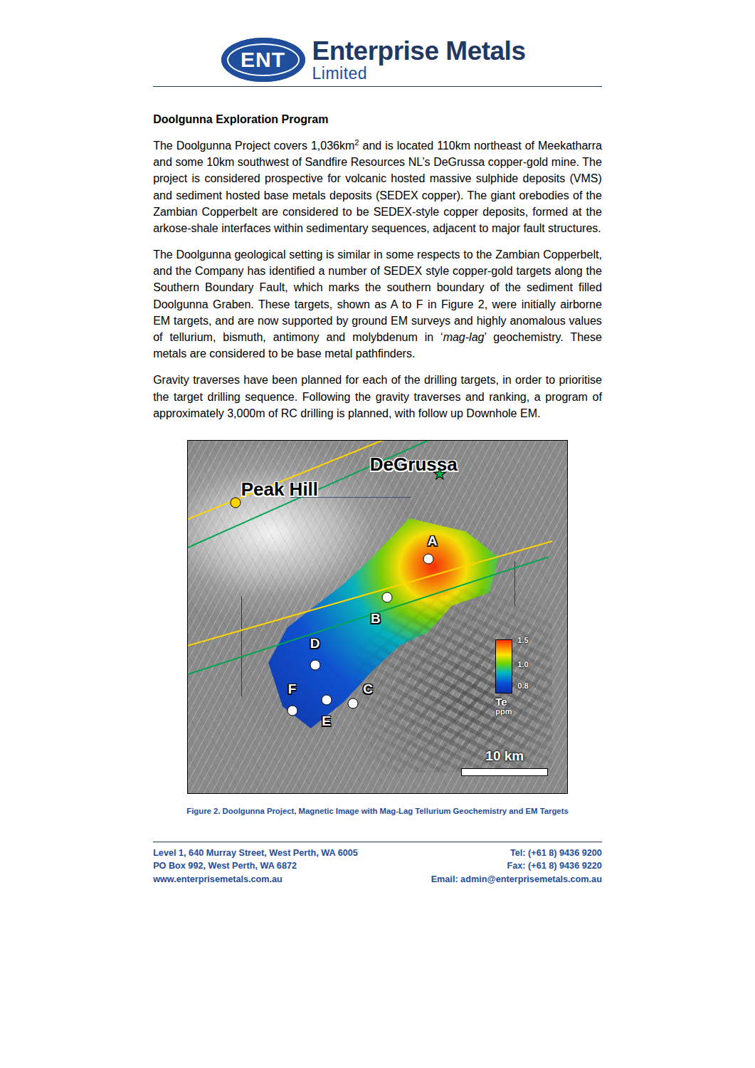ENT
Enterprise Metals
Limited
Doolgunna Exploration Program
The Doolgunna Project covers 1,036km2 and is located 110km northeast of Meekatharra and some 10km southwest of Sandfire Resources NL’s DeGrussa copper-gold mine. The project is considered prospective for volcanic hosted massive sulphide deposits (VMS) and sediment hosted base metals deposits (SEDEX copper). The giant orebodies of the Zambian Copperbelt are considered to be SEDEX-style copper deposits, formed at the arkose-shale interfaces within sedimentary sequences, adjacent to major fault structures.
The Doolgunna geological setting is similar in some respects to the Zambian Copperbelt, and the Company has identified a number of SEDEX style copper-gold targets along the Southern Boundary Fault, which marks the southern boundary of the sediment filled Doolgunna Graben. These targets, shown as A to F in Figure 2, were initially airborne EM targets, and are now supported by ground EM surveys and highly anomalous values of tellurium, bismuth, antimony and molybdenum in ‘mag-lag’ geochemistry. These metals are considered to be base metal pathfinders.
Gravity traverses have been planned for each of the drilling targets, in order to prioritise the target drilling sequence. Following the gravity traverses and ranking, a program of approximately 3,000m of RC drilling is planned, with follow up Downhole EM.
DeGrussa
Peak Hill
A
B
D
C
E
F
1.5 1.0 0.8
Teppm
10 km
Figure 2. Doolgunna Project, Magnetic Image with Mag-Lag Tellurium Geochemistry and EM Targets
Level 1, 640 Murray Street, West Perth, WA 6005
PO Box 992, West Perth, WA 6872
www.enterprisemetals.com.au
Tel: (+61 8) 9436 9200
Fax: (+61 8) 9436 9220
Email: admin@enterprisemetals.com.au